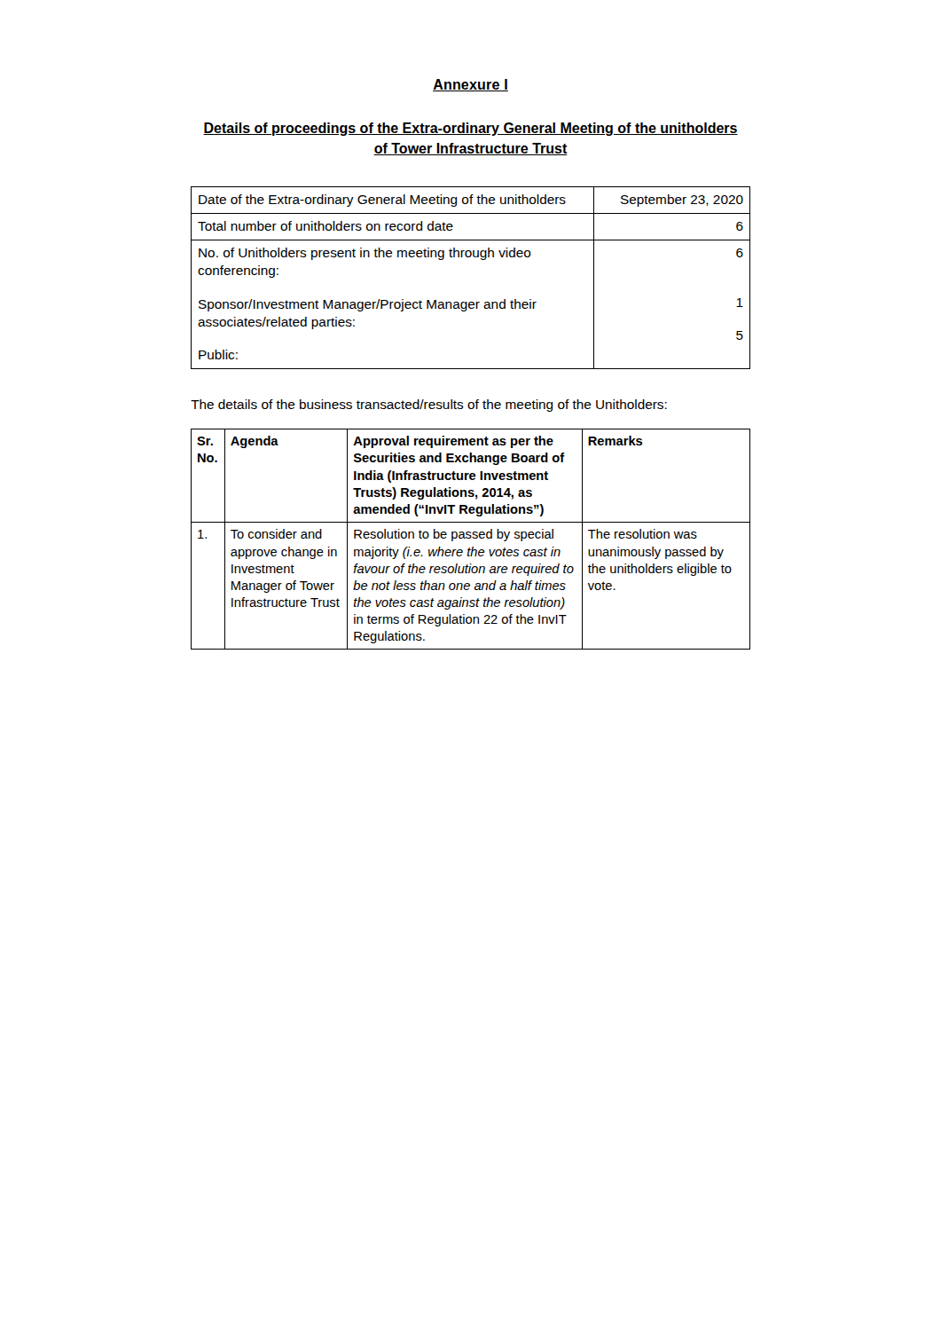Annexure I
Details of proceedings of the Extra-ordinary General Meeting of the unitholders
of Tower Infrastructure Trust
| Date of the Extra-ordinary General Meeting of the unitholders | September 23, 2020 |
| Total number of unitholders on record date | 6 |
| No. of Unitholders present in the meeting through video conferencing: Sponsor/Investment Manager/Project Manager and their associates/related parties: Public: | 6 1 5 |
The details of the business transacted/results of the meeting of the Unitholders:
| Sr. No. | Agenda | Approval requirement as per the Securities and Exchange Board of India (Infrastructure Investment Trusts) Regulations, 2014, as amended (“InvIT Regulations”) | Remarks |
| --- | --- | --- | --- |
| 1. | To consider and approve change in Investment Manager of Tower Infrastructure Trust | Resolution to be passed by special majority (i.e. where the votes cast in favour of the resolution are required to be not less than one and a half times the votes cast against the resolution) in terms of Regulation 22 of the InvIT Regulations. | The resolution was unanimously passed by the unitholders eligible to vote. |